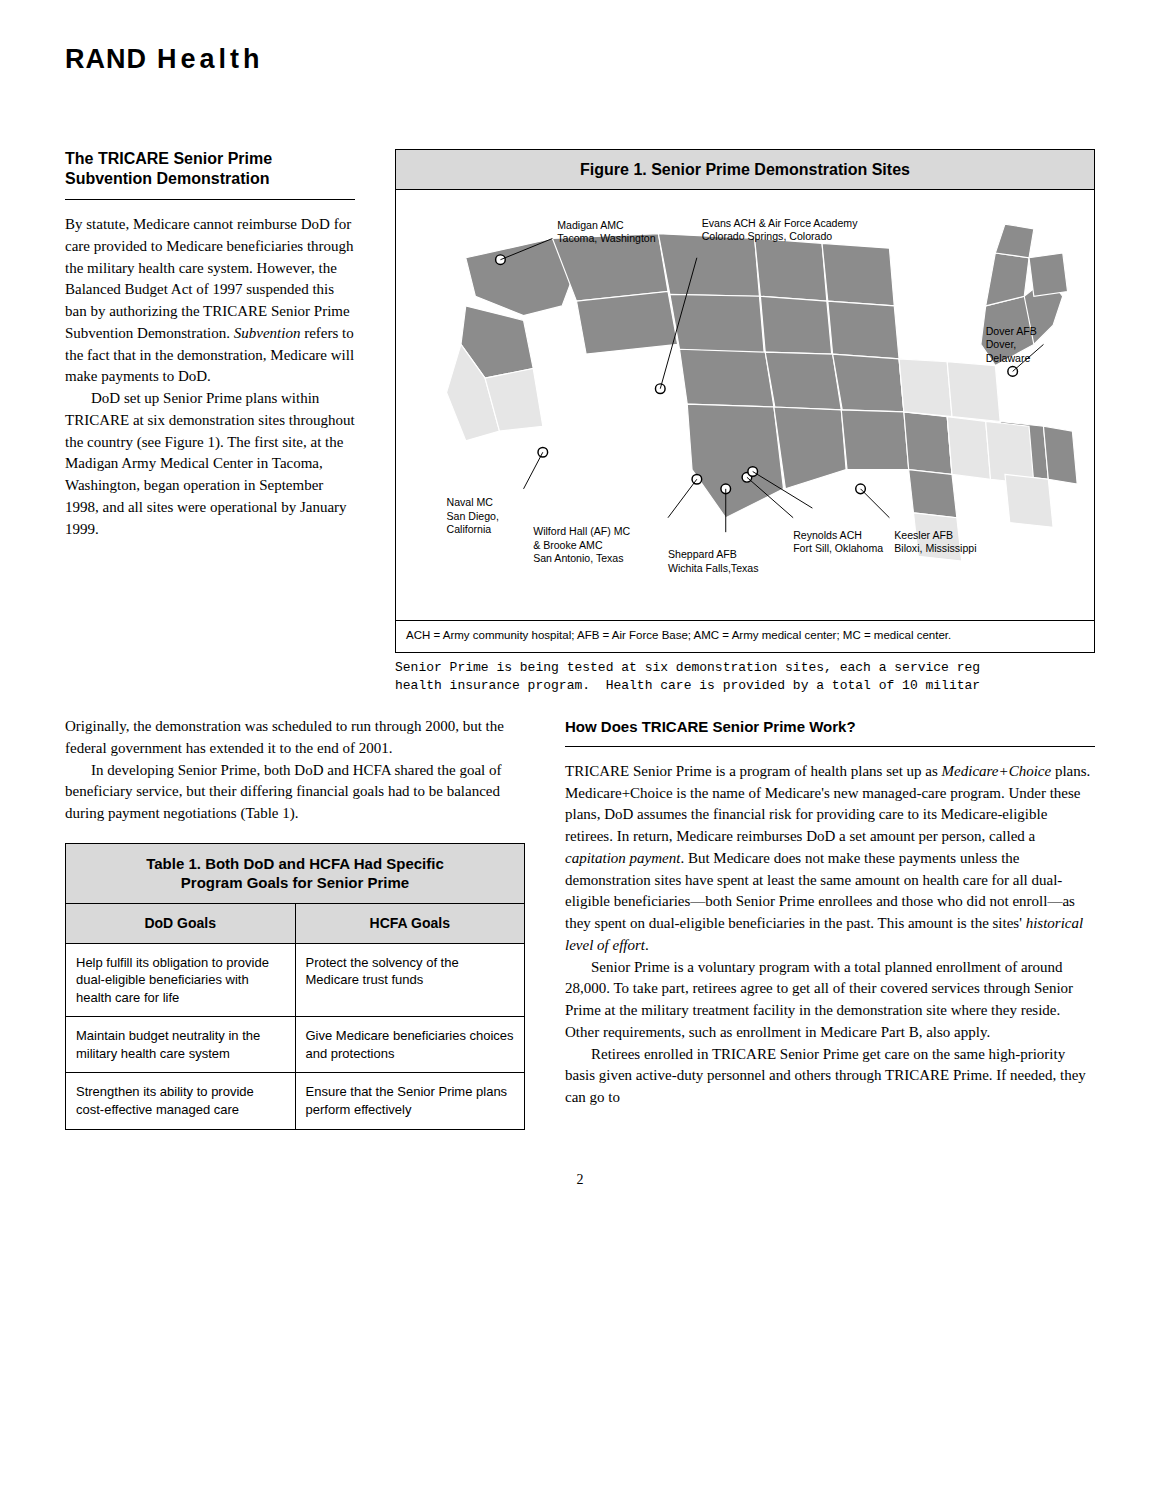RAND Health
The TRICARE Senior Prime
Subvention Demonstration
By statute, Medicare cannot reimburse DoD for care provided to Medicare beneficiaries through the military health care system. However, the Balanced Budget Act of 1997 suspended this ban by authorizing the TRICARE Senior Prime Subvention Demonstration. Subvention refers to the fact that in the demonstration, Medicare will make payments to DoD.
DoD set up Senior Prime plans within TRICARE at six demonstration sites throughout the country (see Figure 1). The first site, at the Madigan Army Medical Center in Tacoma, Washington, began operation in September 1998, and all sites were operational by January 1999.
Figure 1. Senior Prime Demonstration Sites
Madigan AMC Tacoma, Washington Evans ACH & Air Force Academy Colorado Springs, Colorado Dover AFB Dover, Delaware Naval MC San Diego, California Wilford Hall (AF) MC & Brooke AMC San Antonio, Texas Sheppard AFB Wichita Falls,Texas Reynolds ACH Fort Sill, Oklahoma Keesler AFB Biloxi, Mississippi
ACH = Army community hospital; AFB = Air Force Base; AMC = Army medical center; MC = medical center.
Senior Prime is being tested at six demonstration sites, each a service reg health insurance program. Health care is provided by a total of 10 militar
Originally, the demonstration was scheduled to run through 2000, but the federal government has extended it to the end of 2001.
In developing Senior Prime, both DoD and HCFA shared the goal of beneficiary service, but their differing financial goals had to be balanced during payment negotiations (Table 1).
Table 1. Both DoD and HCFA Had Specific Program Goals for Senior Prime
| DoD Goals | HCFA Goals |
| --- | --- |
| Help fulfill its obligation to provide dual-eligible beneficiaries with health care for life | Protect the solvency of the Medicare trust funds |
| Maintain budget neutrality in the military health care system | Give Medicare beneficiaries choices and protections |
| Strengthen its ability to provide cost-effective managed care | Ensure that the Senior Prime plans perform effectively |
How Does TRICARE Senior Prime Work?
TRICARE Senior Prime is a program of health plans set up as Medicare+Choice plans. Medicare+Choice is the name of Medicare's new managed-care program. Under these plans, DoD assumes the financial risk for providing care to its Medicare-eligible retirees. In return, Medicare reimburses DoD a set amount per person, called a capitation payment. But Medicare does not make these payments unless the demonstration sites have spent at least the same amount on health care for all dual-eligible beneficiaries—both Senior Prime enrollees and those who did not enroll—as they spent on dual-eligible beneficiaries in the past. This amount is the sites' historical level of effort.
Senior Prime is a voluntary program with a total planned enrollment of around 28,000. To take part, retirees agree to get all of their covered services through Senior Prime at the military treatment facility in the demonstration site where they reside. Other requirements, such as enrollment in Medicare Part B, also apply.
Retirees enrolled in TRICARE Senior Prime get care on the same high-priority basis given active-duty personnel and others through TRICARE Prime. If needed, they can go to
2